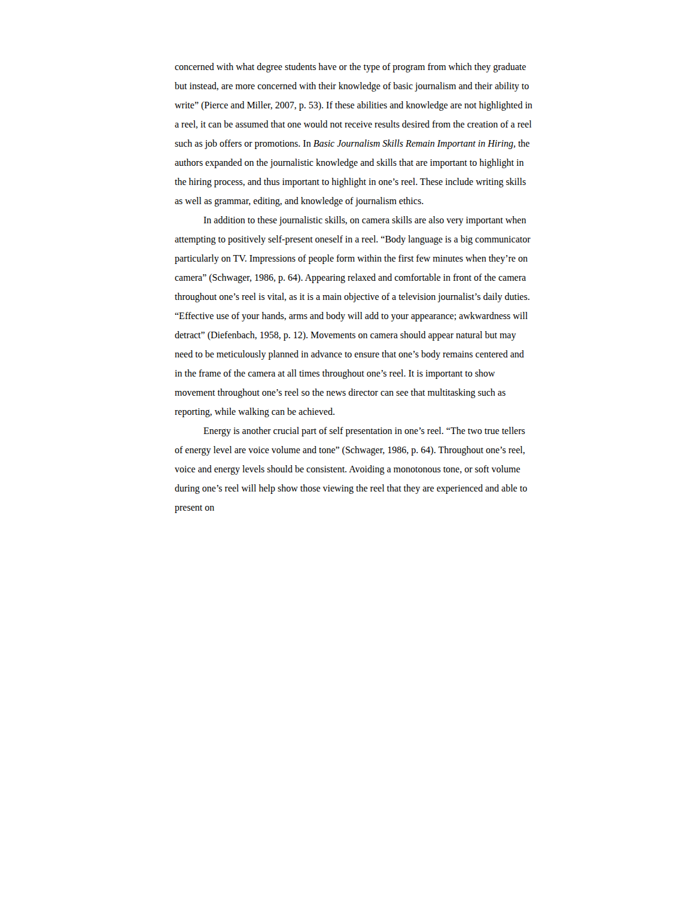concerned with what degree students have or the type of program from which they graduate but instead, are more concerned with their knowledge of basic journalism and their ability to write” (Pierce and Miller, 2007, p. 53). If these abilities and knowledge are not highlighted in a reel, it can be assumed that one would not receive results desired from the creation of a reel such as job offers or promotions. In Basic Journalism Skills Remain Important in Hiring, the authors expanded on the journalistic knowledge and skills that are important to highlight in the hiring process, and thus important to highlight in one’s reel. These include writing skills as well as grammar, editing, and knowledge of journalism ethics.
In addition to these journalistic skills, on camera skills are also very important when attempting to positively self-present oneself in a reel. “Body language is a big communicator particularly on TV. Impressions of people form within the first few minutes when they’re on camera” (Schwager, 1986, p. 64). Appearing relaxed and comfortable in front of the camera throughout one’s reel is vital, as it is a main objective of a television journalist’s daily duties. “Effective use of your hands, arms and body will add to your appearance; awkwardness will detract” (Diefenbach, 1958, p. 12). Movements on camera should appear natural but may need to be meticulously planned in advance to ensure that one’s body remains centered and in the frame of the camera at all times throughout one’s reel. It is important to show movement throughout one’s reel so the news director can see that multitasking such as reporting, while walking can be achieved.
Energy is another crucial part of self presentation in one’s reel. “The two true tellers of energy level are voice volume and tone” (Schwager, 1986, p. 64). Throughout one’s reel, voice and energy levels should be consistent. Avoiding a monotonous tone, or soft volume during one’s reel will help show those viewing the reel that they are experienced and able to present on